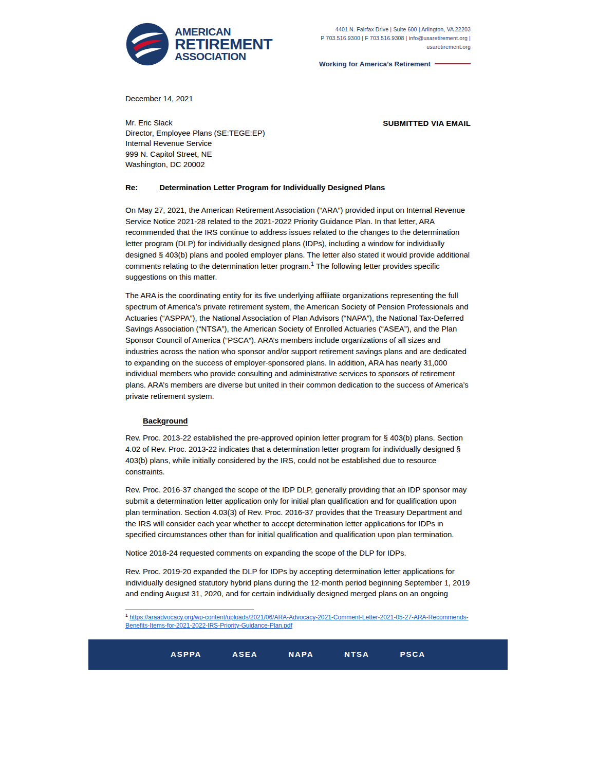AMERICAN
RETIREMENT
ASSOCIATION
4401 N. Fairfax Drive | Suite 600 | Arlington, VA 22203
P 703.516.9300 | F 703.516.9308 | info@usaretirement.org | usaretirement.org
Working for America’s Retirement
December 14, 2021
SUBMITTED VIA EMAIL
Mr. Eric Slack
Director, Employee Plans (SE:TEGE:EP)
Internal Revenue Service
999 N. Capitol Street, NE
Washington, DC 20002
Re: Determination Letter Program for Individually Designed Plans
On May 27, 2021, the American Retirement Association (“ARA”) provided input on Internal Revenue Service Notice 2021-28 related to the 2021-2022 Priority Guidance Plan. In that letter, ARA recommended that the IRS continue to address issues related to the changes to the determination letter program (DLP) for individually designed plans (IDPs), including a window for individually designed § 403(b) plans and pooled employer plans. The letter also stated it would provide additional comments relating to the determination letter program.1 The following letter provides specific suggestions on this matter.
The ARA is the coordinating entity for its five underlying affiliate organizations representing the full spectrum of America’s private retirement system, the American Society of Pension Professionals and Actuaries (“ASPPA”), the National Association of Plan Advisors (“NAPA”), the National Tax-Deferred Savings Association (“NTSA”), the American Society of Enrolled Actuaries (“ASEA”), and the Plan Sponsor Council of America (“PSCA”). ARA’s members include organizations of all sizes and industries across the nation who sponsor and/or support retirement savings plans and are dedicated to expanding on the success of employer-sponsored plans. In addition, ARA has nearly 31,000 individual members who provide consulting and administrative services to sponsors of retirement plans. ARA’s members are diverse but united in their common dedication to the success of America’s private retirement system.
Background
Rev. Proc. 2013-22 established the pre-approved opinion letter program for § 403(b) plans. Section 4.02 of Rev. Proc. 2013-22 indicates that a determination letter program for individually designed § 403(b) plans, while initially considered by the IRS, could not be established due to resource constraints.
Rev. Proc. 2016-37 changed the scope of the IDP DLP, generally providing that an IDP sponsor may submit a determination letter application only for initial plan qualification and for qualification upon plan termination. Section 4.03(3) of Rev. Proc. 2016-37 provides that the Treasury Department and the IRS will consider each year whether to accept determination letter applications for IDPs in specified circumstances other than for initial qualification and qualification upon plan termination.
Notice 2018-24 requested comments on expanding the scope of the DLP for IDPs.
Rev. Proc. 2019-20 expanded the DLP for IDPs by accepting determination letter applications for individually designed statutory hybrid plans during the 12-month period beginning September 1, 2019 and ending August 31, 2020, and for certain individually designed merged plans on an ongoing
1 https://araadvocacy.org/wp-content/uploads/2021/06/ARA-Advocacy-2021-Comment-Letter-2021-05-27-ARA-Recommends-Benefits-Items-for-2021-2022-IRS-Priority-Guidance-Plan.pdf
ASPPA ASEA NAPA NTSA PSCA